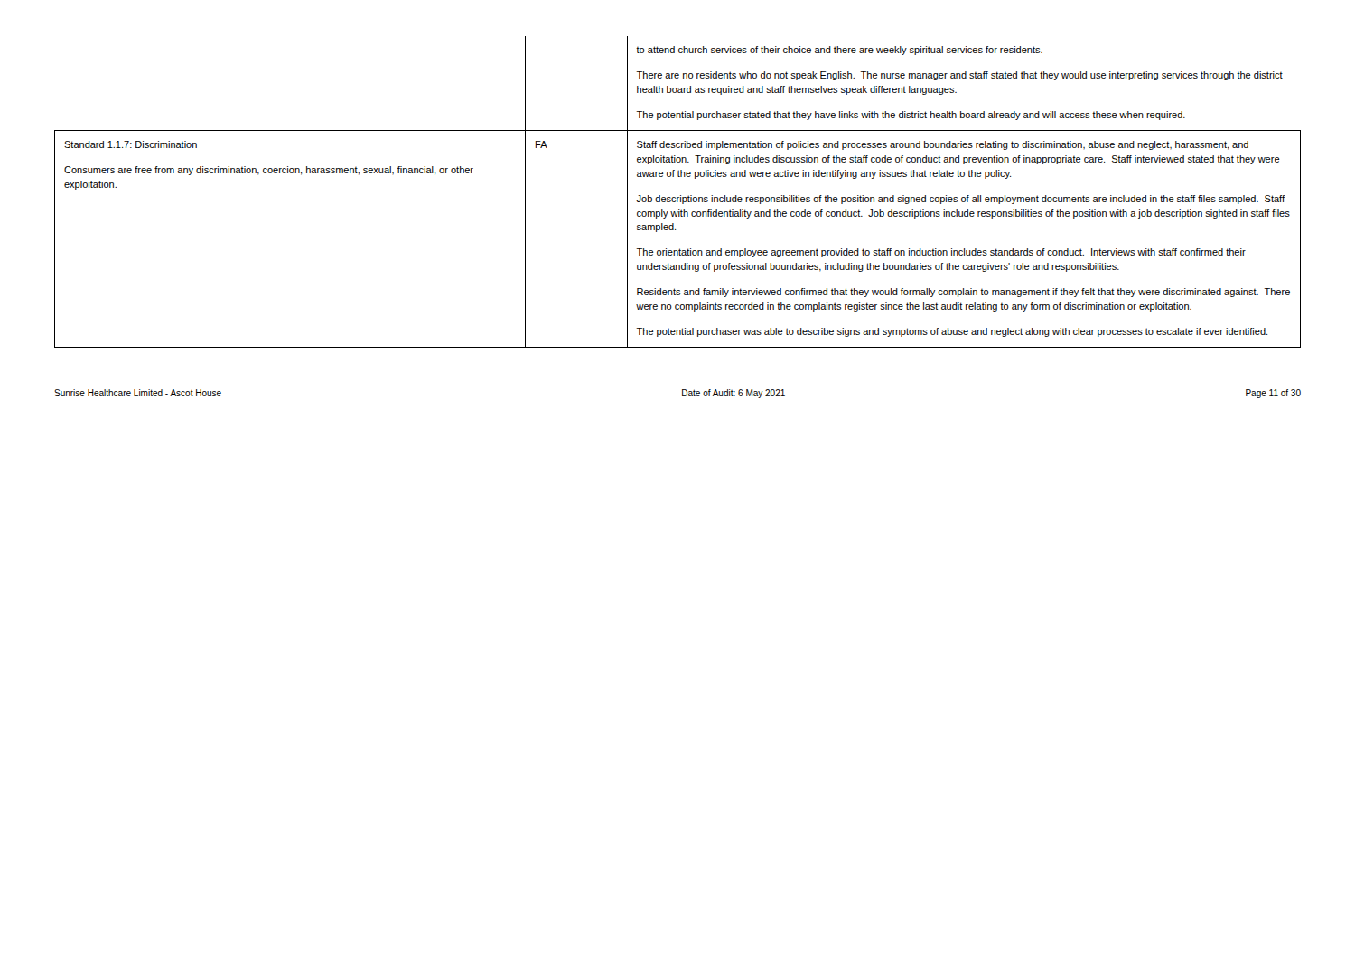| | | to attend church services of their choice and there are weekly spiritual services for residents. There are no residents who do not speak English. The nurse manager and staff stated that they would use interpreting services through the district health board as required and staff themselves speak different languages. The potential purchaser stated that they have links with the district health board already and will access these when required. |
| Standard 1.1.7: Discrimination Consumers are free from any discrimination, coercion, harassment, sexual, financial, or other exploitation. | FA | Staff described implementation of policies and processes around boundaries relating to discrimination, abuse and neglect, harassment, and exploitation. Training includes discussion of the staff code of conduct and prevention of inappropriate care. Staff interviewed stated that they were aware of the policies and were active in identifying any issues that relate to the policy. Job descriptions include responsibilities of the position and signed copies of all employment documents are included in the staff files sampled. Staff comply with confidentiality and the code of conduct. Job descriptions include responsibilities of the position with a job description sighted in staff files sampled. The orientation and employee agreement provided to staff on induction includes standards of conduct. Interviews with staff confirmed their understanding of professional boundaries, including the boundaries of the caregivers' role and responsibilities. Residents and family interviewed confirmed that they would formally complain to management if they felt that they were discriminated against. There were no complaints recorded in the complaints register since the last audit relating to any form of discrimination or exploitation. The potential purchaser was able to describe signs and symptoms of abuse and neglect along with clear processes to escalate if ever identified. |
Sunrise Healthcare Limited - Ascot House
Date of Audit: 6 May 2021
Page 11 of 30